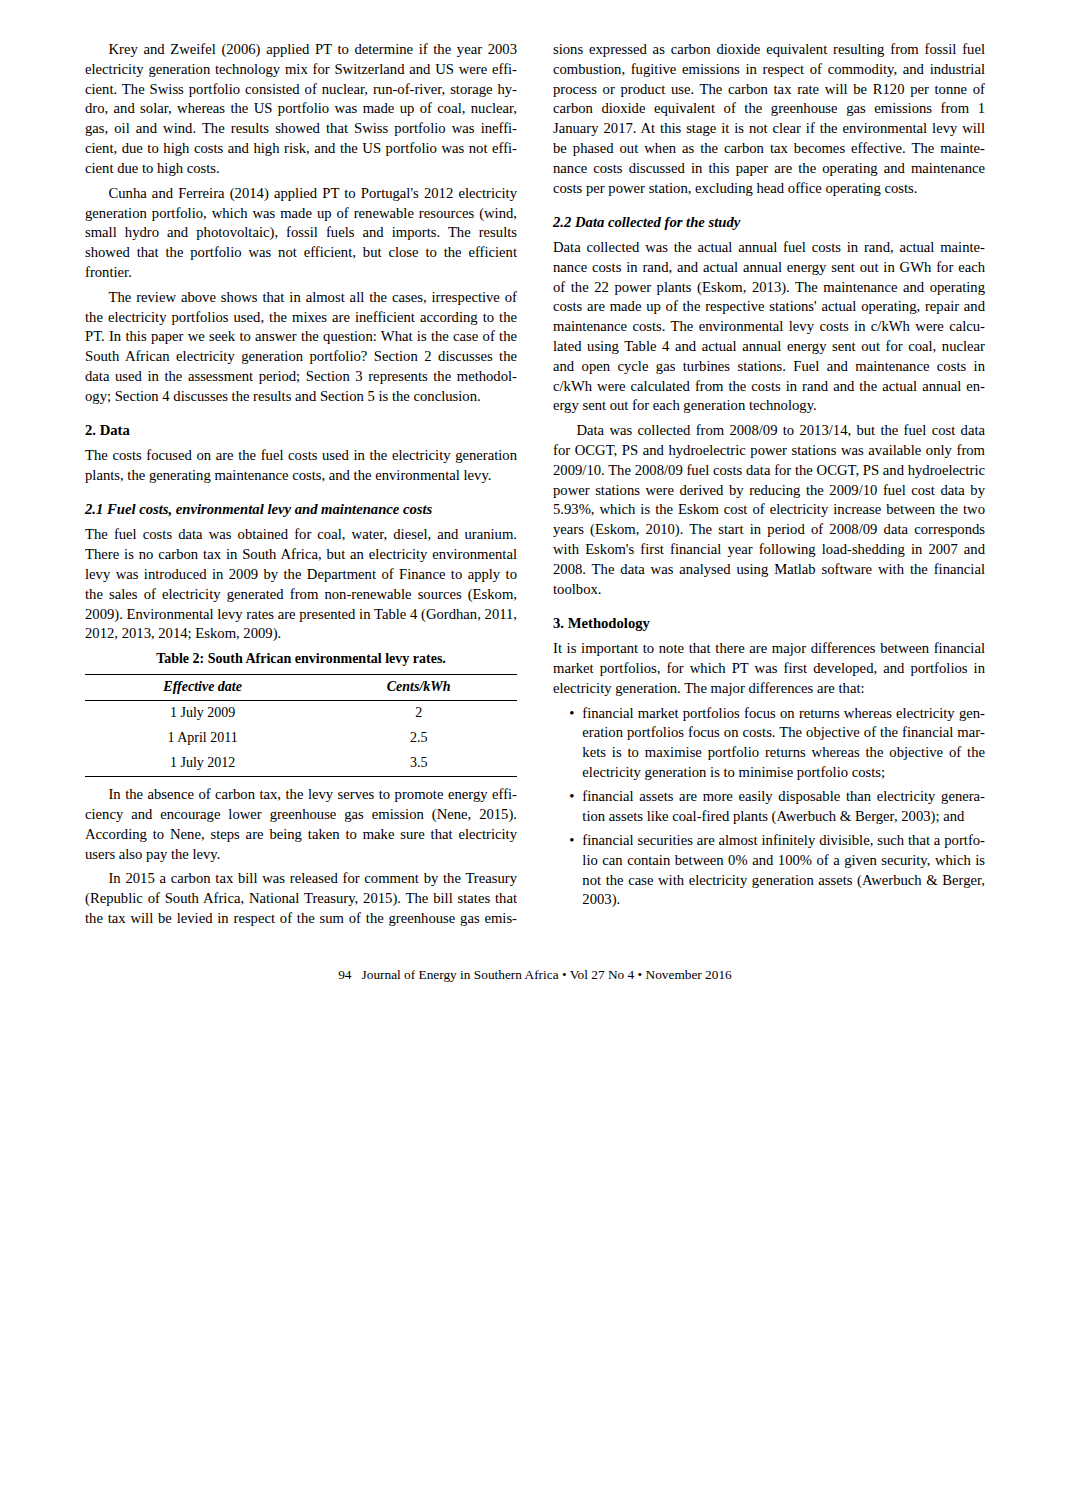Krey and Zweifel (2006) applied PT to determine if the year 2003 electricity generation technology mix for Switzerland and US were efficient. The Swiss portfolio consisted of nuclear, run-of-river, storage hydro, and solar, whereas the US portfolio was made up of coal, nuclear, gas, oil and wind. The results showed that Swiss portfolio was inefficient, due to high costs and high risk, and the US portfolio was not efficient due to high costs.
Cunha and Ferreira (2014) applied PT to Portugal's 2012 electricity generation portfolio, which was made up of renewable resources (wind, small hydro and photovoltaic), fossil fuels and imports. The results showed that the portfolio was not efficient, but close to the efficient frontier.
The review above shows that in almost all the cases, irrespective of the electricity portfolios used, the mixes are inefficient according to the PT. In this paper we seek to answer the question: What is the case of the South African electricity generation portfolio? Section 2 discusses the data used in the assessment period; Section 3 represents the methodology; Section 4 discusses the results and Section 5 is the conclusion.
2. Data
The costs focused on are the fuel costs used in the electricity generation plants, the generating maintenance costs, and the environmental levy.
2.1 Fuel costs, environmental levy and maintenance costs
The fuel costs data was obtained for coal, water, diesel, and uranium. There is no carbon tax in South Africa, but an electricity environmental levy was introduced in 2009 by the Department of Finance to apply to the sales of electricity generated from non-renewable sources (Eskom, 2009). Environmental levy rates are presented in Table 4 (Gordhan, 2011, 2012, 2013, 2014; Eskom, 2009).
Table 2: South African environmental levy rates.
| Effective date | Cents/kWh |
| --- | --- |
| 1 July 2009 | 2 |
| 1 April 2011 | 2.5 |
| 1 July 2012 | 3.5 |
In the absence of carbon tax, the levy serves to promote energy efficiency and encourage lower greenhouse gas emission (Nene, 2015). According to Nene, steps are being taken to make sure that electricity users also pay the levy.
In 2015 a carbon tax bill was released for comment by the Treasury (Republic of South Africa, National Treasury, 2015). The bill states that the tax will be levied in respect of the sum of the greenhouse gas emissions expressed as carbon dioxide equivalent resulting from fossil fuel combustion, fugitive emissions in respect of commodity, and industrial process or product use. The carbon tax rate will be R120 per tonne of carbon dioxide equivalent of the greenhouse gas emissions from 1 January 2017. At this stage it is not clear if the environmental levy will be phased out when as the carbon tax becomes effective. The maintenance costs discussed in this paper are the operating and maintenance costs per power station, excluding head office operating costs.
2.2 Data collected for the study
Data collected was the actual annual fuel costs in rand, actual maintenance costs in rand, and actual annual energy sent out in GWh for each of the 22 power plants (Eskom, 2013). The maintenance and operating costs are made up of the respective stations' actual operating, repair and maintenance costs. The environmental levy costs in c/kWh were calculated using Table 4 and actual annual energy sent out for coal, nuclear and open cycle gas turbines stations. Fuel and maintenance costs in c/kWh were calculated from the costs in rand and the actual annual energy sent out for each generation technology.
Data was collected from 2008/09 to 2013/14, but the fuel cost data for OCGT, PS and hydroelectric power stations was available only from 2009/10. The 2008/09 fuel costs data for the OCGT, PS and hydroelectric power stations were derived by reducing the 2009/10 fuel cost data by 5.93%, which is the Eskom cost of electricity increase between the two years (Eskom, 2010). The start in period of 2008/09 data corresponds with Eskom's first financial year following load-shedding in 2007 and 2008. The data was analysed using Matlab software with the financial toolbox.
3. Methodology
It is important to note that there are major differences between financial market portfolios, for which PT was first developed, and portfolios in electricity generation. The major differences are that:
financial market portfolios focus on returns whereas electricity generation portfolios focus on costs. The objective of the financial markets is to maximise portfolio returns whereas the objective of the electricity generation is to minimise portfolio costs;
financial assets are more easily disposable than electricity generation assets like coal-fired plants (Awerbuch & Berger, 2003); and
financial securities are almost infinitely divisible, such that a portfolio can contain between 0% and 100% of a given security, which is not the case with electricity generation assets (Awerbuch & Berger, 2003).
94 Journal of Energy in Southern Africa • Vol 27 No 4 • November 2016